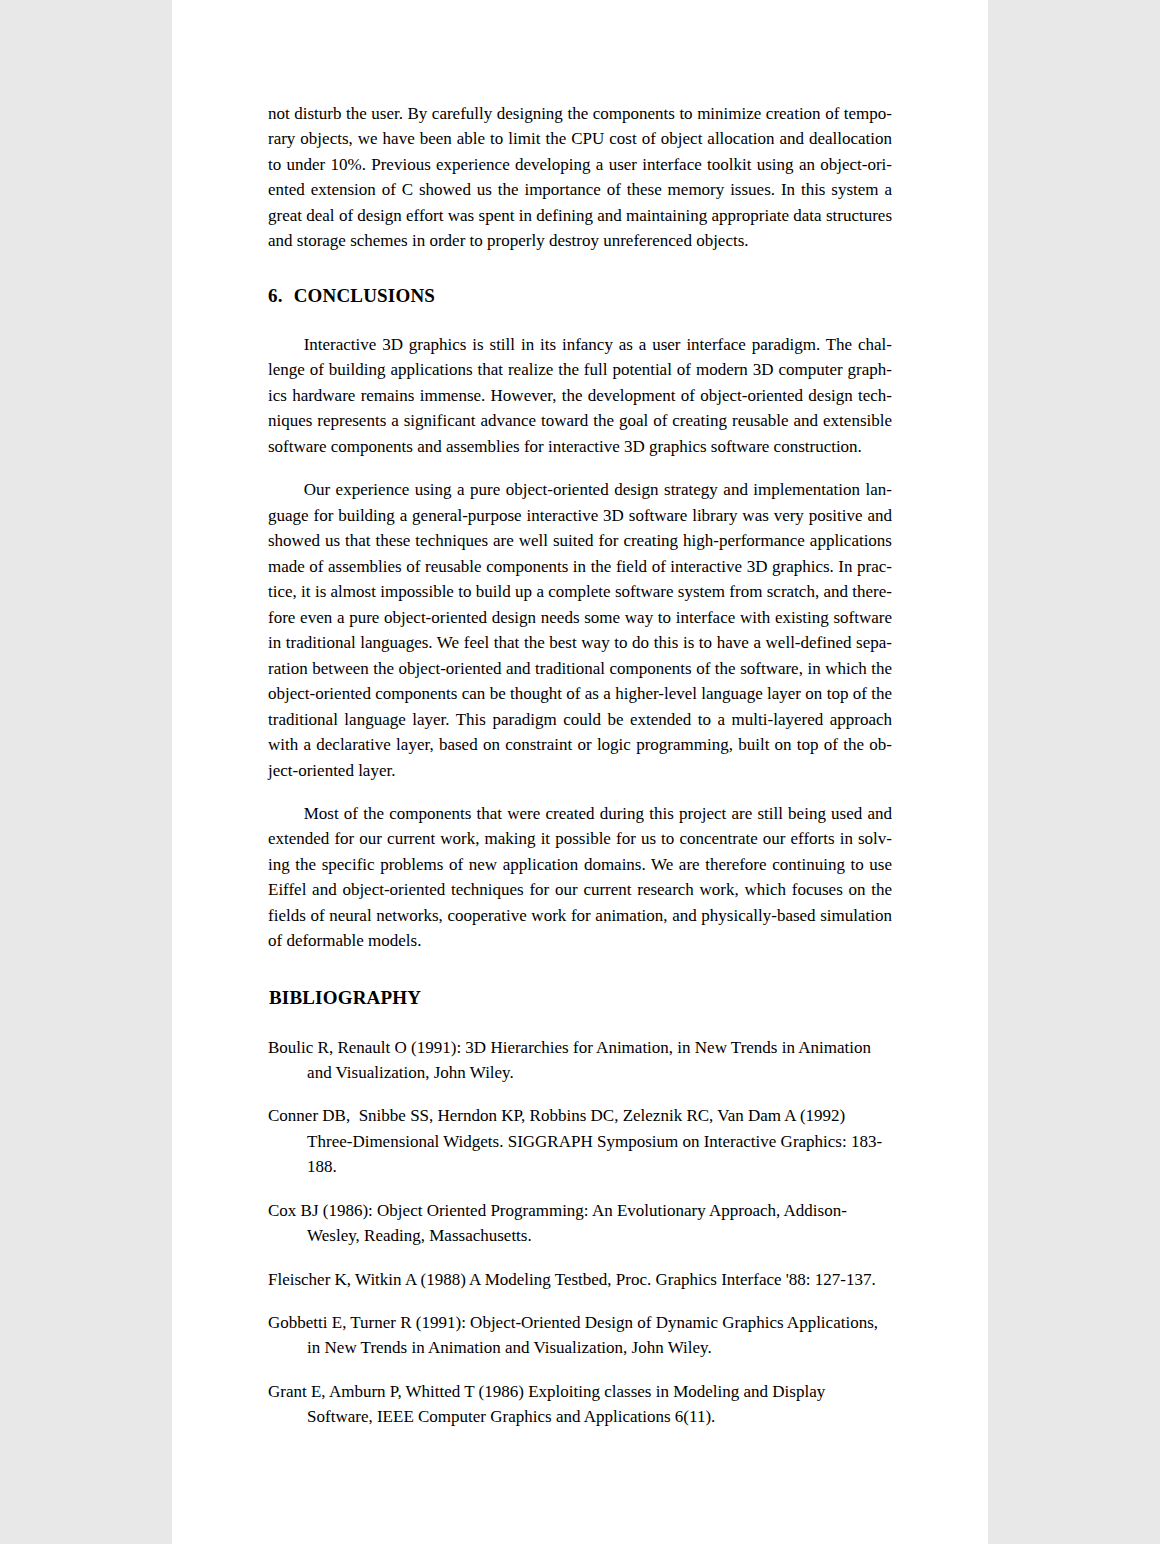not disturb the user. By carefully designing the components to minimize creation of temporary objects, we have been able to limit the CPU cost of object allocation and deallocation to under 10%. Previous experience developing a user interface toolkit using an object-oriented extension of C showed us the importance of these memory issues. In this system a great deal of design effort was spent in defining and maintaining appropriate data structures and storage schemes in order to properly destroy unreferenced objects.
6. CONCLUSIONS
Interactive 3D graphics is still in its infancy as a user interface paradigm. The challenge of building applications that realize the full potential of modern 3D computer graphics hardware remains immense. However, the development of object-oriented design techniques represents a significant advance toward the goal of creating reusable and extensible software components and assemblies for interactive 3D graphics software construction.
Our experience using a pure object-oriented design strategy and implementation language for building a general-purpose interactive 3D software library was very positive and showed us that these techniques are well suited for creating high-performance applications made of assemblies of reusable components in the field of interactive 3D graphics. In practice, it is almost impossible to build up a complete software system from scratch, and therefore even a pure object-oriented design needs some way to interface with existing software in traditional languages. We feel that the best way to do this is to have a well-defined separation between the object-oriented and traditional components of the software, in which the object-oriented components can be thought of as a higher-level language layer on top of the traditional language layer. This paradigm could be extended to a multi-layered approach with a declarative layer, based on constraint or logic programming, built on top of the object-oriented layer.
Most of the components that were created during this project are still being used and extended for our current work, making it possible for us to concentrate our efforts in solving the specific problems of new application domains. We are therefore continuing to use Eiffel and object-oriented techniques for our current research work, which focuses on the fields of neural networks, cooperative work for animation, and physically-based simulation of deformable models.
BIBLIOGRAPHY
Boulic R, Renault O (1991): 3D Hierarchies for Animation, in New Trends in Animation and Visualization, John Wiley.
Conner DB, Snibbe SS, Herndon KP, Robbins DC, Zeleznik RC, Van Dam A (1992) Three-Dimensional Widgets. SIGGRAPH Symposium on Interactive Graphics: 183-188.
Cox BJ (1986): Object Oriented Programming: An Evolutionary Approach, Addison-Wesley, Reading, Massachusetts.
Fleischer K, Witkin A (1988) A Modeling Testbed, Proc. Graphics Interface '88: 127-137.
Gobbetti E, Turner R (1991): Object-Oriented Design of Dynamic Graphics Applications, in New Trends in Animation and Visualization, John Wiley.
Grant E, Amburn P, Whitted T (1986) Exploiting classes in Modeling and Display Software, IEEE Computer Graphics and Applications 6(11).